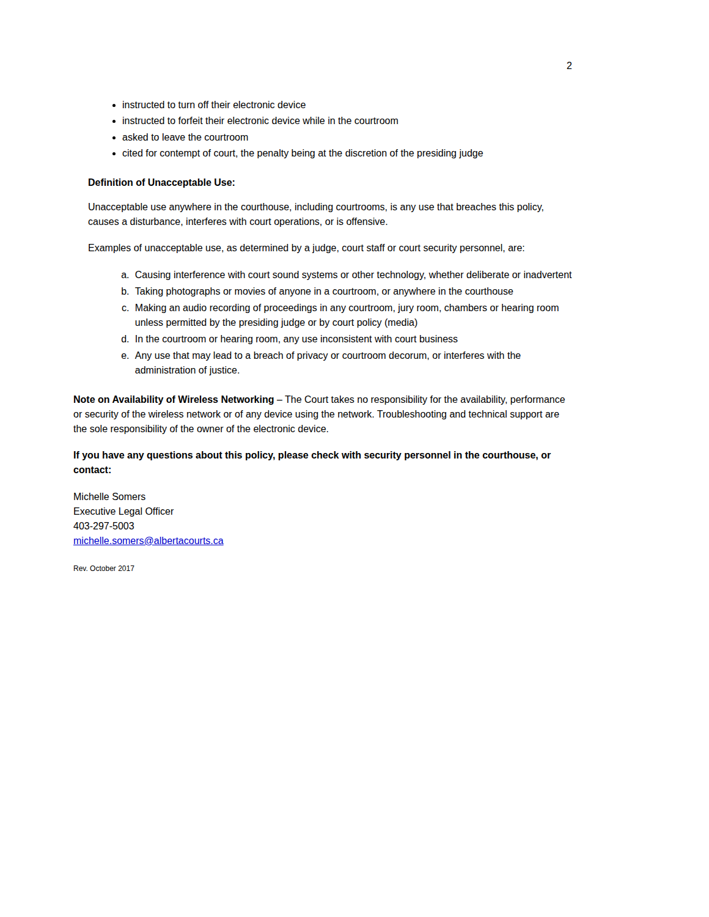2
instructed to turn off their electronic device
instructed to forfeit their electronic device while in the courtroom
asked to leave the courtroom
cited for contempt of court, the penalty being at the discretion of the presiding judge
Definition of Unacceptable Use:
Unacceptable use anywhere in the courthouse, including courtrooms, is any use that breaches this policy, causes a disturbance, interferes with court operations, or is offensive.
Examples of unacceptable use, as determined by a judge, court staff or court security personnel, are:
Causing interference with court sound systems or other technology, whether deliberate or inadvertent
Taking photographs or movies of anyone in a courtroom, or anywhere in the courthouse
Making an audio recording of proceedings in any courtroom, jury room, chambers or hearing room unless permitted by the presiding judge or by court policy (media)
In the courtroom or hearing room, any use inconsistent with court business
Any use that may lead to a breach of privacy or courtroom decorum, or interferes with the administration of justice.
Note on Availability of Wireless Networking – The Court takes no responsibility for the availability, performance or security of the wireless network or of any device using the network. Troubleshooting and technical support are the sole responsibility of the owner of the electronic device.
If you have any questions about this policy, please check with security personnel in the courthouse, or contact:
Michelle Somers
Executive Legal Officer
403-297-5003
michelle.somers@albertacourts.ca
Rev. October 2017